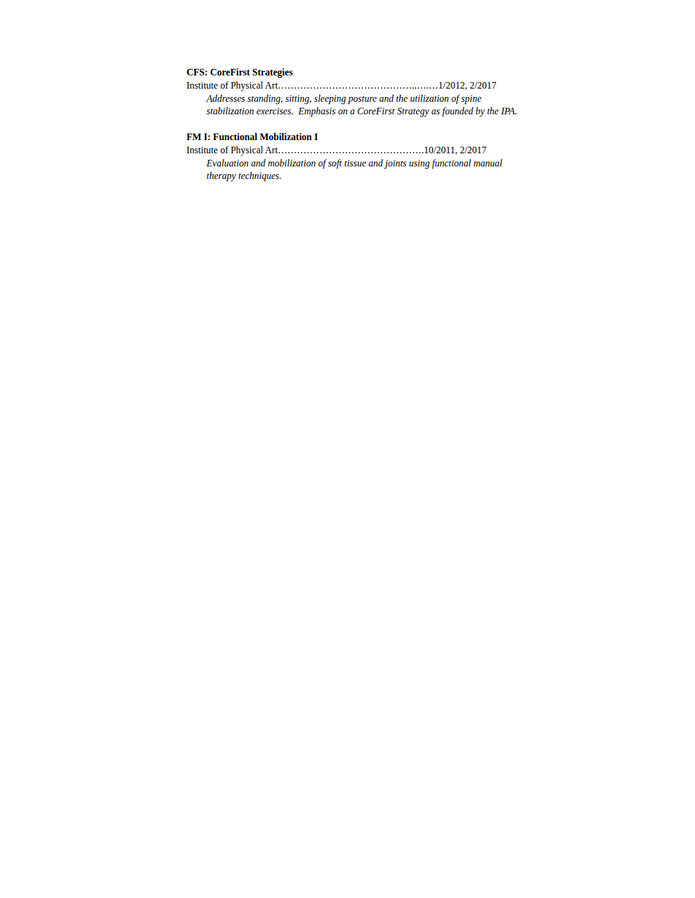CFS: CoreFirst Strategies
Institute of Physical Art……………………………………..….…1/2012, 2/2017
Addresses standing, sitting, sleeping posture and the utilization of spine stabilization exercises. Emphasis on a CoreFirst Strategy as founded by the IPA.
FM I: Functional Mobilization I
Institute of Physical Art……………………………………….10/2011, 2/2017
Evaluation and mobilization of soft tissue and joints using functional manual therapy techniques.